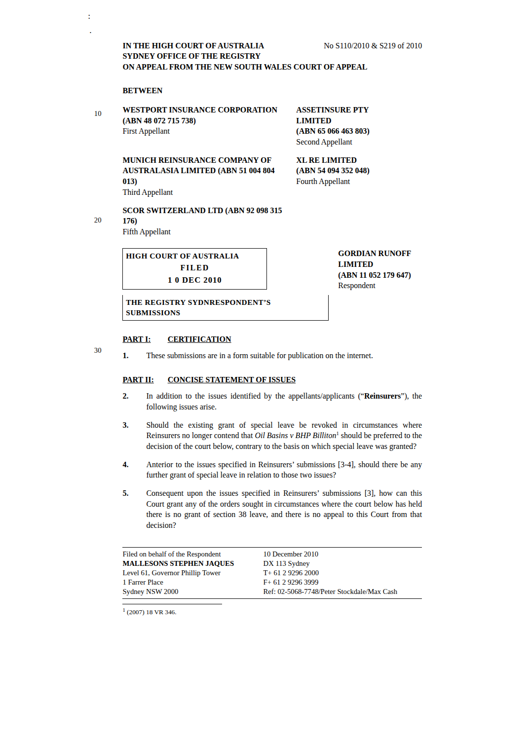: . 10 20 30
IN THE HIGH COURT OF AUSTRALIA No S110/2010 & S219 of 2010
SYDNEY OFFICE OF THE REGISTRY
ON APPEAL FROM THE NEW SOUTH WALES COURT OF APPEAL
BETWEEN
| WESTPORT INSURANCE CORPORATION (ABN 48 072 715 738) First Appellant | ASSETINSURE PTY LIMITED (ABN 65 066 463 803) Second Appellant |
| MUNICH REINSURANCE COMPANY OF AUSTRALASIA LIMITED (ABN 51 004 804 013) Third Appellant | XL RE LIMITED (ABN 54 094 352 048) Fourth Appellant |
| SCOR SWITZERLAND LTD (ABN 92 098 315 176) Fifth Appellant | |
HIGH COURT OF AUSTRALIA
FILED
1 0 DEC 2010
GORDIAN RUNOFF
LIMITED
(ABN 11 052 179 647)
Respondent
THE REGISTRY SYDNRESPONDENT’S SUBMISSIONS
PART I: CERTIFICATION
1. These submissions are in a form suitable for publication on the internet.
PART II: CONCISE STATEMENT OF ISSUES
2. In addition to the issues identified by the appellants/applicants (“Reinsurers”), the following issues arise.
3. Should the existing grant of special leave be revoked in circumstances where Reinsurers no longer contend that Oil Basins v BHP Billiton1 should be preferred to the decision of the court below, contrary to the basis on which special leave was granted?
4. Anterior to the issues specified in Reinsurers’ submissions [3-4], should there be any further grant of special leave in relation to those two issues?
5. Consequent upon the issues specified in Reinsurers’ submissions [3], how can this Court grant any of the orders sought in circumstances where the court below has held there is no grant of section 38 leave, and there is no appeal to this Court from that decision?
| Filed on behalf of the Respondent | 10 December 2010 |
| MALLESONS STEPHEN JAQUES | DX 113 Sydney |
| Level 61, Governor Phillip Tower | T+ 61 2 9296 2000 |
| 1 Farrer Place | F+ 61 2 9296 3999 |
| Sydney NSW 2000 | Ref: 02-5068-7748/Peter Stockdale/Max Cash |
1 (2007) 18 VR 346.